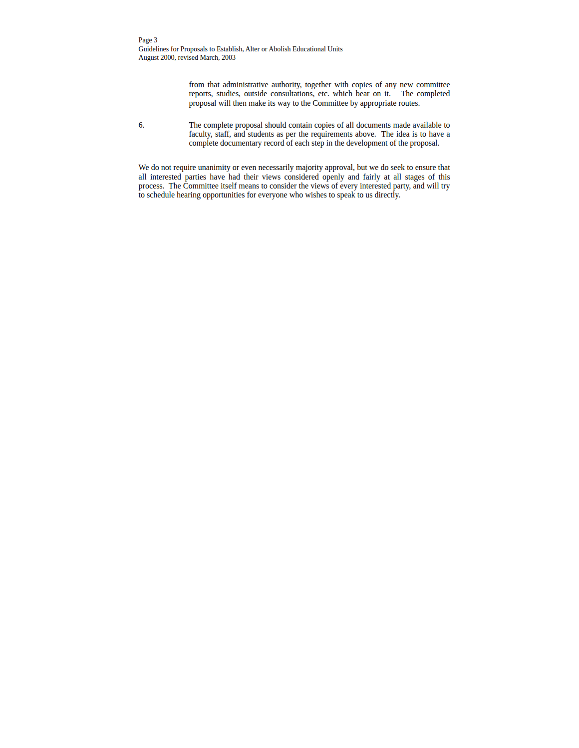Page 3
Guidelines for Proposals to Establish, Alter or Abolish Educational Units
August 2000, revised March, 2003
from that administrative authority, together with copies of any new committee reports, studies, outside consultations, etc. which bear on it. The completed proposal will then make its way to the Committee by appropriate routes.
6.
The complete proposal should contain copies of all documents made available to faculty, staff, and students as per the requirements above. The idea is to have a complete documentary record of each step in the development of the proposal.
We do not require unanimity or even necessarily majority approval, but we do seek to ensure that all interested parties have had their views considered openly and fairly at all stages of this process. The Committee itself means to consider the views of every interested party, and will try to schedule hearing opportunities for everyone who wishes to speak to us directly.